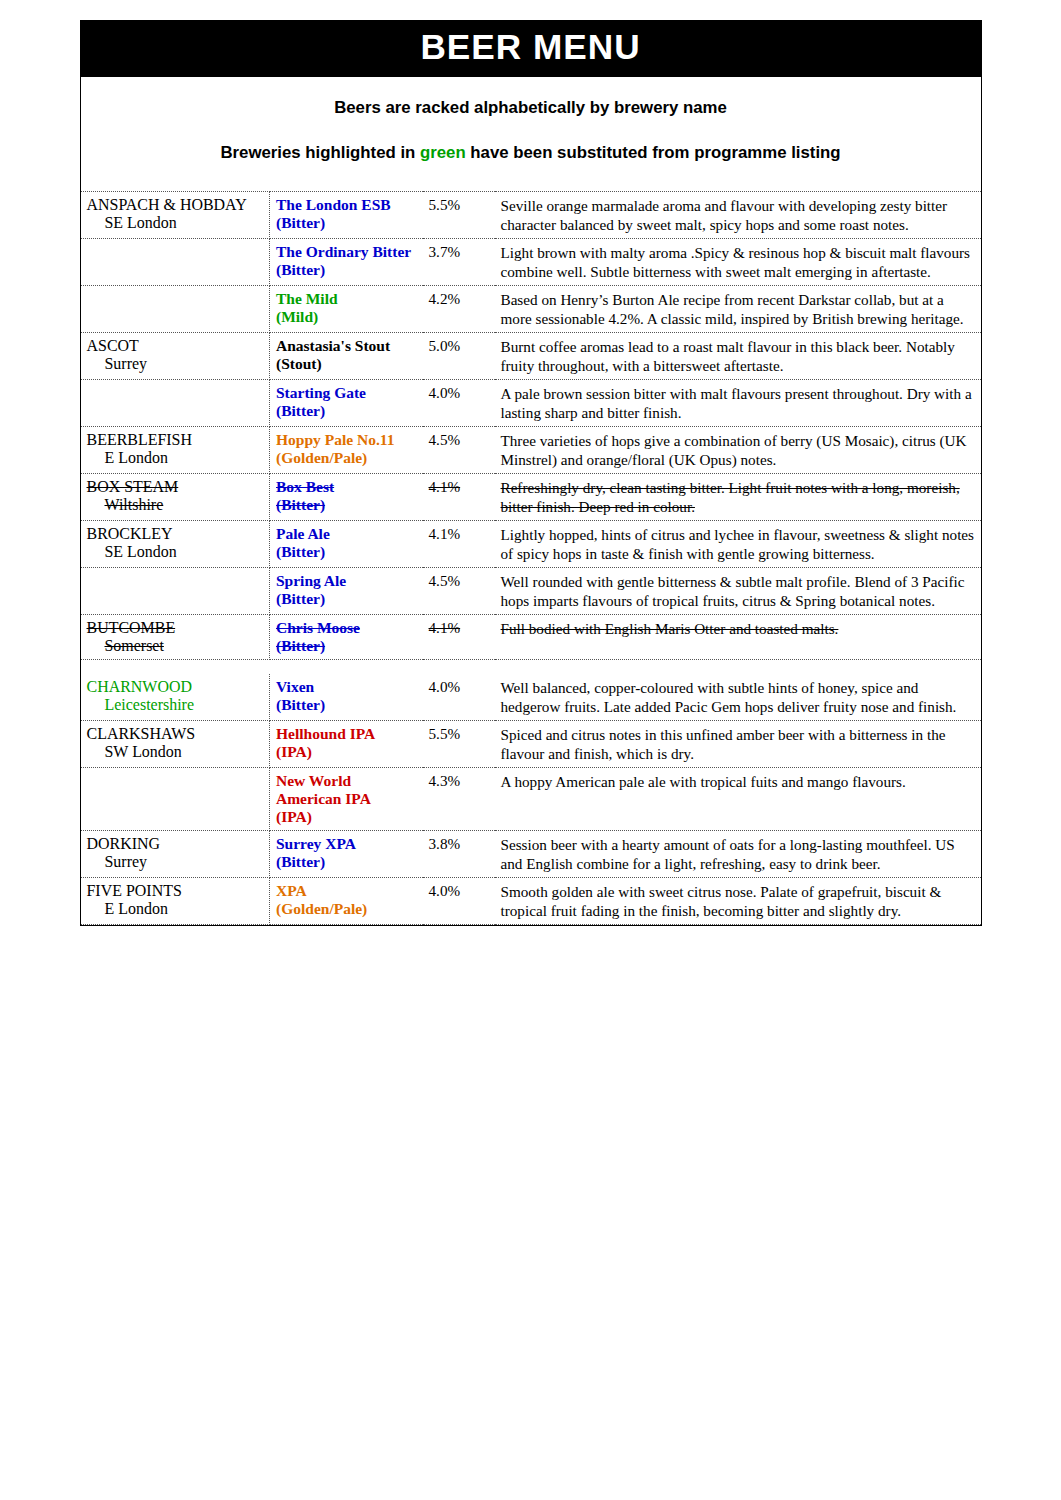BEER MENU
Beers are racked alphabetically by brewery name
Breweries highlighted in green have been substituted from programme listing
| ANSPACH & HOBDAY SE London | The London ESB (Bitter) | 5.5% | Seville orange marmalade aroma and flavour with developing zesty bitter character balanced by sweet malt, spicy hops and some roast notes. |
| | The Ordinary Bitter (Bitter) | 3.7% | Light brown with malty aroma .Spicy & resinous hop & biscuit malt flavours combine well. Subtle bitterness with sweet malt emerging in aftertaste. |
| | The Mild (Mild) | 4.2% | Based on Henry’s Burton Ale recipe from recent Darkstar collab, but at a more sessionable 4.2%. A classic mild, inspired by British brewing heritage. |
| ASCOT Surrey | Anastasia's Stout (Stout) | 5.0% | Burnt coffee aromas lead to a roast malt flavour in this black beer. Notably fruity throughout, with a bittersweet aftertaste. |
| | Starting Gate (Bitter) | 4.0% | A pale brown session bitter with malt flavours present throughout. Dry with a lasting sharp and bitter finish. |
| BEERBLEFISH E London | Hoppy Pale No.11 (Golden/Pale) | 4.5% | Three varieties of hops give a combination of berry (US Mosaic), citrus (UK Minstrel) and orange/floral (UK Opus) notes. |
| BOX STEAM Wiltshire | Box Best (Bitter) | 4.1% | Refreshingly dry, clean tasting bitter. Light fruit notes with a long, moreish, bitter finish. Deep red in colour. |
| BROCKLEY SE London | Pale Ale (Bitter) | 4.1% | Lightly hopped, hints of citrus and lychee in flavour, sweetness & slight notes of spicy hops in taste & finish with gentle growing bitterness. |
| | Spring Ale (Bitter) | 4.5% | Well rounded with gentle bitterness & subtle malt profile. Blend of 3 Pacific hops imparts flavours of tropical fruits, citrus & Spring botanical notes. |
| BUTCOMBE Somerset | Chris Moose (Bitter) | 4.1% | Full bodied with English Maris Otter and toasted malts. |
| CHARNWOOD Leicestershire | Vixen (Bitter) | 4.0% | Well balanced, copper-coloured with subtle hints of honey, spice and hedgerow fruits. Late added Pacic Gem hops deliver fruity nose and finish. |
| CLARKSHAWS SW London | Hellhound IPA (IPA) | 5.5% | Spiced and citrus notes in this unfined amber beer with a bitterness in the flavour and finish, which is dry. |
| | New World American IPA (IPA) | 4.3% | A hoppy American pale ale with tropical fuits and mango flavours. |
| DORKING Surrey | Surrey XPA (Bitter) | 3.8% | Session beer with a hearty amount of oats for a long-lasting mouthfeel. US and English combine for a light, refreshing, easy to drink beer. |
| FIVE POINTS E London | XPA (Golden/Pale) | 4.0% | Smooth golden ale with sweet citrus nose. Palate of grapefruit, biscuit & tropical fruit fading in the finish, becoming bitter and slightly dry. |